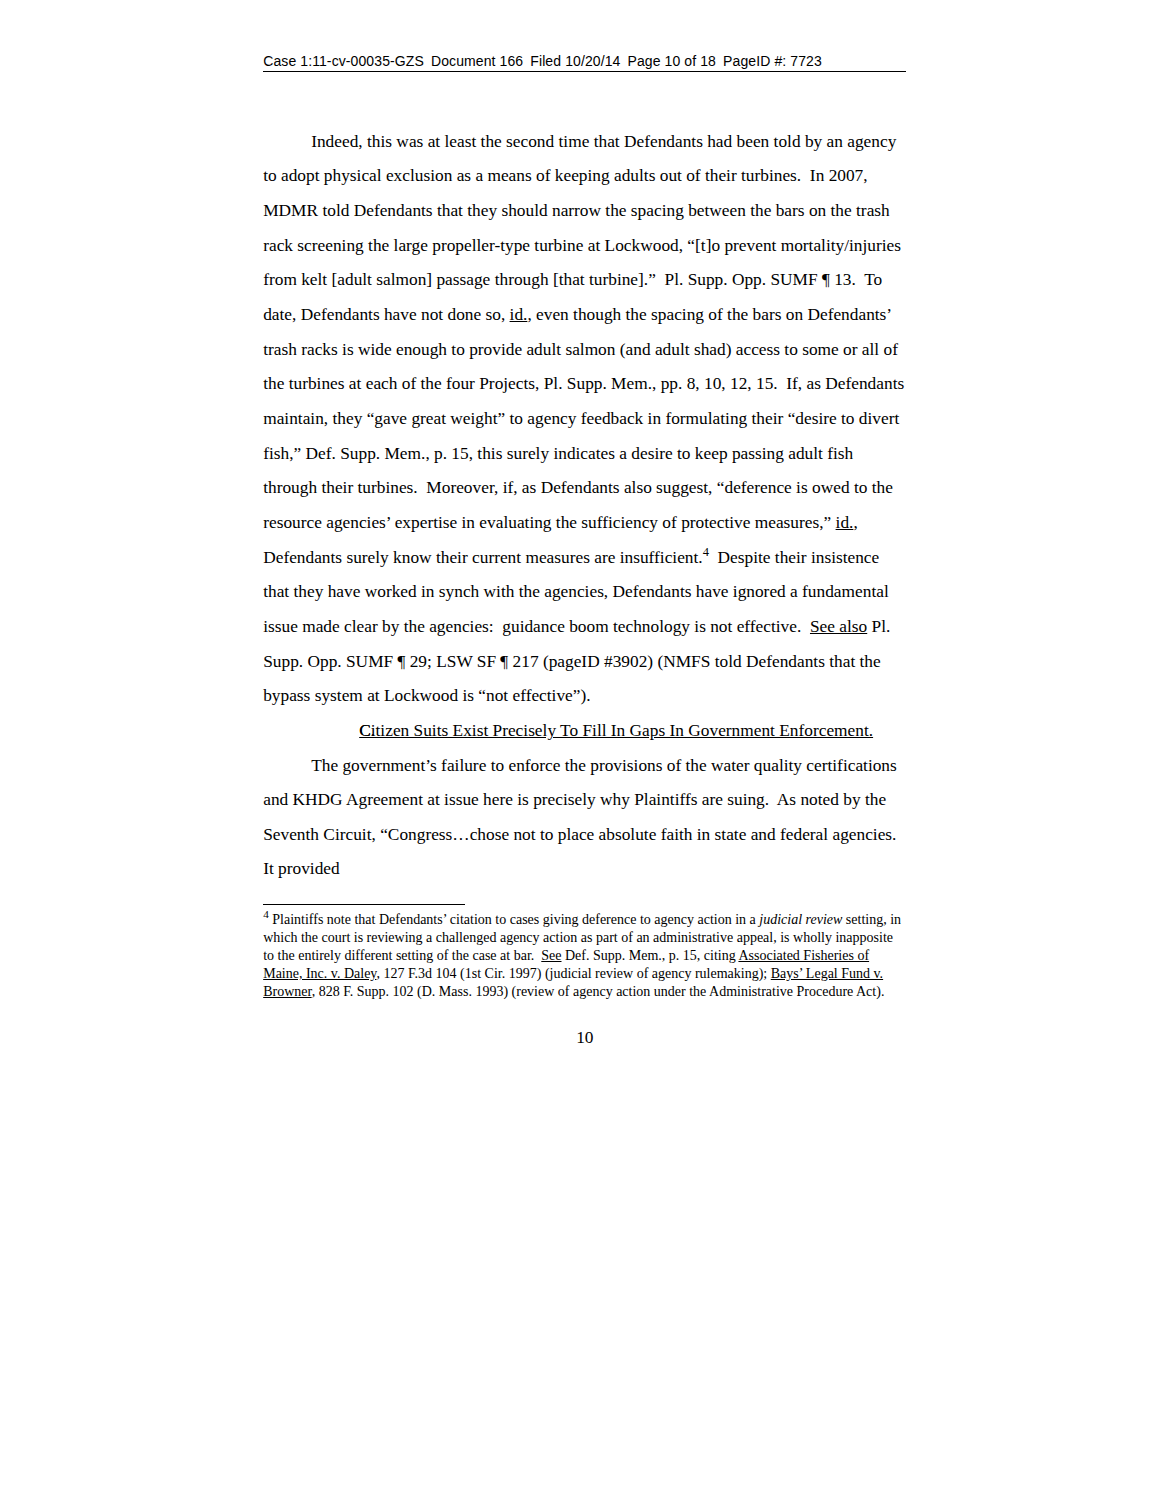Case 1:11-cv-00035-GZS Document 166 Filed 10/20/14 Page 10 of 18 PageID #: 7723
Indeed, this was at least the second time that Defendants had been told by an agency to adopt physical exclusion as a means of keeping adults out of their turbines. In 2007, MDMR told Defendants that they should narrow the spacing between the bars on the trash rack screening the large propeller-type turbine at Lockwood, “[t]o prevent mortality/injuries from kelt [adult salmon] passage through [that turbine].” Pl. Supp. Opp. SUMF ¶ 13. To date, Defendants have not done so, id., even though the spacing of the bars on Defendants’ trash racks is wide enough to provide adult salmon (and adult shad) access to some or all of the turbines at each of the four Projects, Pl. Supp. Mem., pp. 8, 10, 12, 15. If, as Defendants maintain, they “gave great weight” to agency feedback in formulating their “desire to divert fish,” Def. Supp. Mem., p. 15, this surely indicates a desire to keep passing adult fish through their turbines. Moreover, if, as Defendants also suggest, “deference is owed to the resource agencies’ expertise in evaluating the sufficiency of protective measures,” id., Defendants surely know their current measures are insufficient.4 Despite their insistence that they have worked in synch with the agencies, Defendants have ignored a fundamental issue made clear by the agencies: guidance boom technology is not effective. See also Pl. Supp. Opp. SUMF ¶ 29; LSW SF ¶ 217 (pageID #3902) (NMFS told Defendants that the bypass system at Lockwood is “not effective”).
C. Citizen Suits Exist Precisely To Fill In Gaps In Government Enforcement.
The government’s failure to enforce the provisions of the water quality certifications and KHDG Agreement at issue here is precisely why Plaintiffs are suing. As noted by the Seventh Circuit, “Congress…chose not to place absolute faith in state and federal agencies. It provided
4 Plaintiffs note that Defendants’ citation to cases giving deference to agency action in a judicial review setting, in which the court is reviewing a challenged agency action as part of an administrative appeal, is wholly inapposite to the entirely different setting of the case at bar. See Def. Supp. Mem., p. 15, citing Associated Fisheries of Maine, Inc. v. Daley, 127 F.3d 104 (1st Cir. 1997) (judicial review of agency rulemaking); Bays’ Legal Fund v. Browner, 828 F. Supp. 102 (D. Mass. 1993) (review of agency action under the Administrative Procedure Act).
10